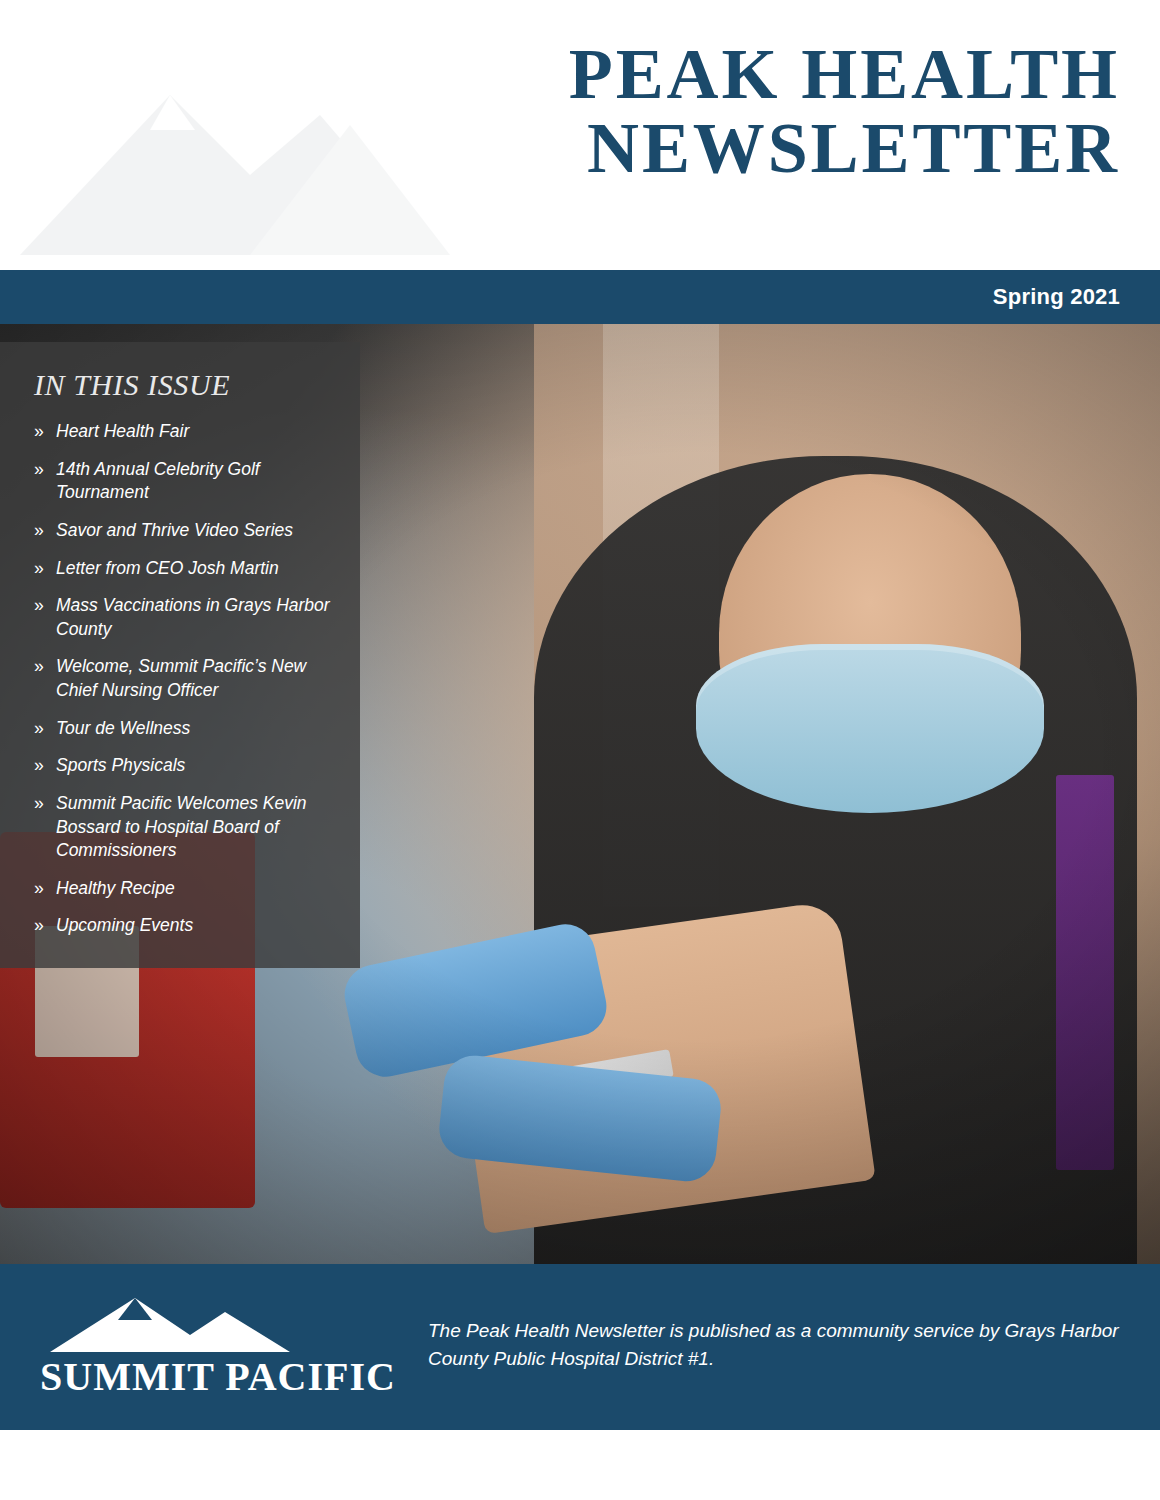PEAK HEALTH NEWSLETTER
Spring 2021
IN THIS ISSUE
Heart Health Fair
14th Annual Celebrity Golf Tournament
Savor and Thrive Video Series
Letter from CEO Josh Martin
Mass Vaccinations in Grays Harbor County
Welcome, Summit Pacific’s New Chief Nursing Officer
Tour de Wellness
Sports Physicals
Summit Pacific Welcomes Kevin Bossard to Hospital Board of Commissioners
Healthy Recipe
Upcoming Events
SUMMIT PACIFIC
The Peak Health Newsletter is published as a community service by Grays Harbor County Public Hospital District #1.